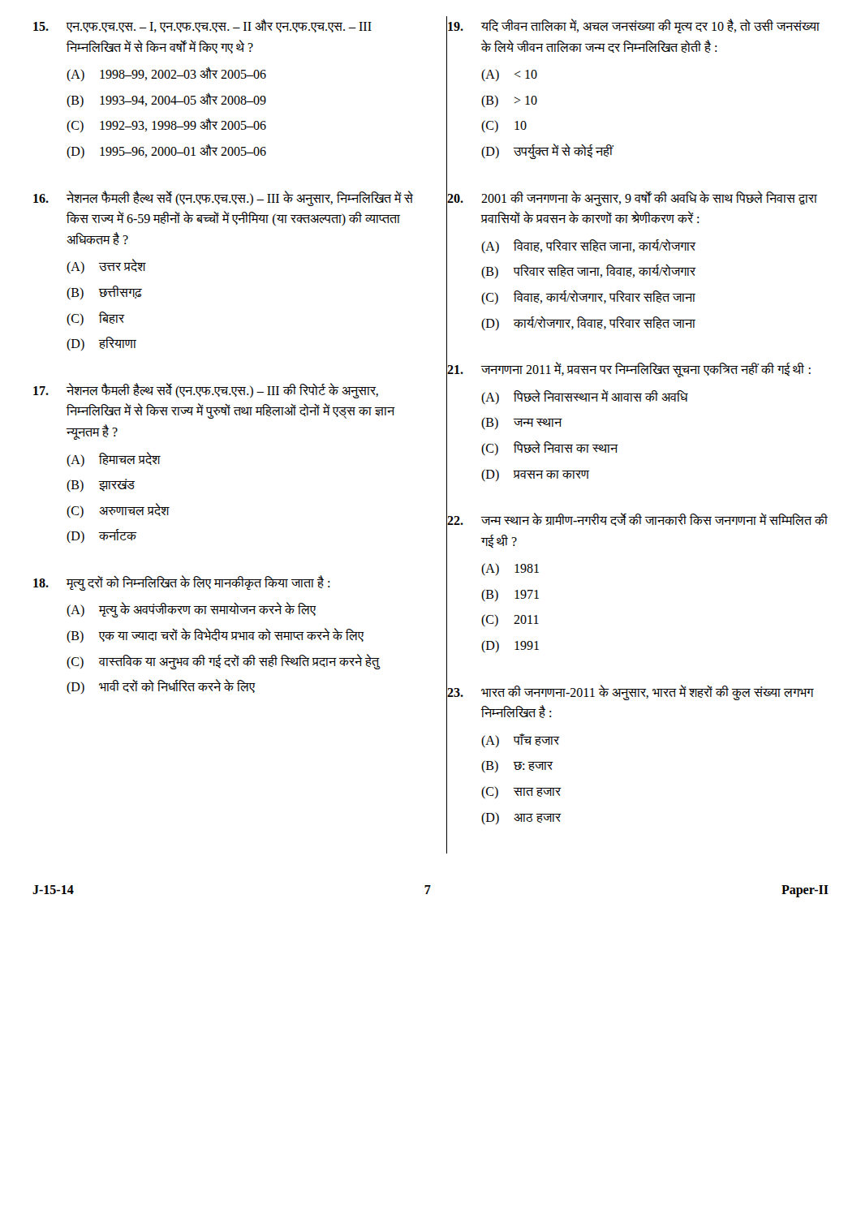15.
एन.एफ.एच.एस. – I, एन.एफ.एच.एस. – II और एन.एफ.एच.एस. – III निम्नलिखित में से किन वर्षों में किए गए थे ?
(A) 1998–99, 2002–03 और 2005–06
(B) 1993–94, 2004–05 और 2008–09
(C) 1992–93, 1998–99 और 2005–06
(D) 1995–96, 2000–01 और 2005–06
16.
नेशनल फैमली हैल्थ सर्वे (एन.एफ.एच.एस.) – III के अनुसार, निम्नलिखित में से किस राज्य में 6-59 महीनों के बच्चों में एनीमिया (या रक्तअल्पता) की व्याप्तता अधिकतम है ?
(A) उत्तर प्रदेश
(B) छत्तीसगढ़
(C) बिहार
(D) हरियाणा
17.
नेशनल फैमली हैल्थ सर्वे (एन.एफ.एच.एस.) – III की रिपोर्ट के अनुसार, निम्नलिखित में से किस राज्य में पुरुषों तथा महिलाओं दोनों में एड्स का ज्ञान न्यूनतम है ?
(A) हिमाचल प्रदेश
(B) झारखंड
(C) अरुणाचल प्रदेश
(D) कर्नाटक
18.
मृत्यु दरों को निम्नलिखित के लिए मानकीकृत किया जाता है :
(A) मृत्यु के अवपंजीकरण का समायोजन करने के लिए
(B) एक या ज्यादा चरों के विभेदीय प्रभाव को समाप्त करने के लिए
(C) वास्तविक या अनुभव की गई दरों की सही स्थिति प्रदान करने हेतु
(D) भावी दरों को निर्धारित करने के लिए
19.
यदि जीवन तालिका में, अचल जनसंख्या की मृत्य दर 10 है, तो उसी जनसंख्या के लिये जीवन तालिका जन्म दर निम्नलिखित होती है :
(A)< 10
(B)> 10
(C) 10
(D) उपर्युक्त में से कोई नहीं
20.
2001 की जनगणना के अनुसार, 9 वर्षों की अवधि के साथ पिछले निवास द्वारा प्रवासियों के प्रवसन के कारणों का श्रेणीकरण करें :
(A) विवाह, परिवार सहित जाना, कार्य/रोजगार
(B) परिवार सहित जाना, विवाह, कार्य/रोजगार
(C) विवाह, कार्य/रोजगार, परिवार सहित जाना
(D) कार्य/रोजगार, विवाह, परिवार सहित जाना
21.
जनगणना 2011 में, प्रवसन पर निम्नलिखित सूचना एकत्रित नहीं की गई थी :
(A) पिछले निवासस्थान में आवास की अवधि
(B) जन्म स्थान
(C) पिछले निवास का स्थान
(D) प्रवसन का कारण
22.
जन्म स्थान के ग्रामीण-नगरीय दर्जे की जानकारी किस जनगणना में सम्मिलित की गई थी ?
(A) 1981
(B) 1971
(C) 2011
(D) 1991
23.
भारत की जनगणना-2011 के अनुसार, भारत में शहरों की कुल संख्या लगभग निम्नलिखित है :
(A) पाँच हजार
(B) छ: हजार
(C) सात हजार
(D) आठ हजार
J-15-14 7 Paper-II